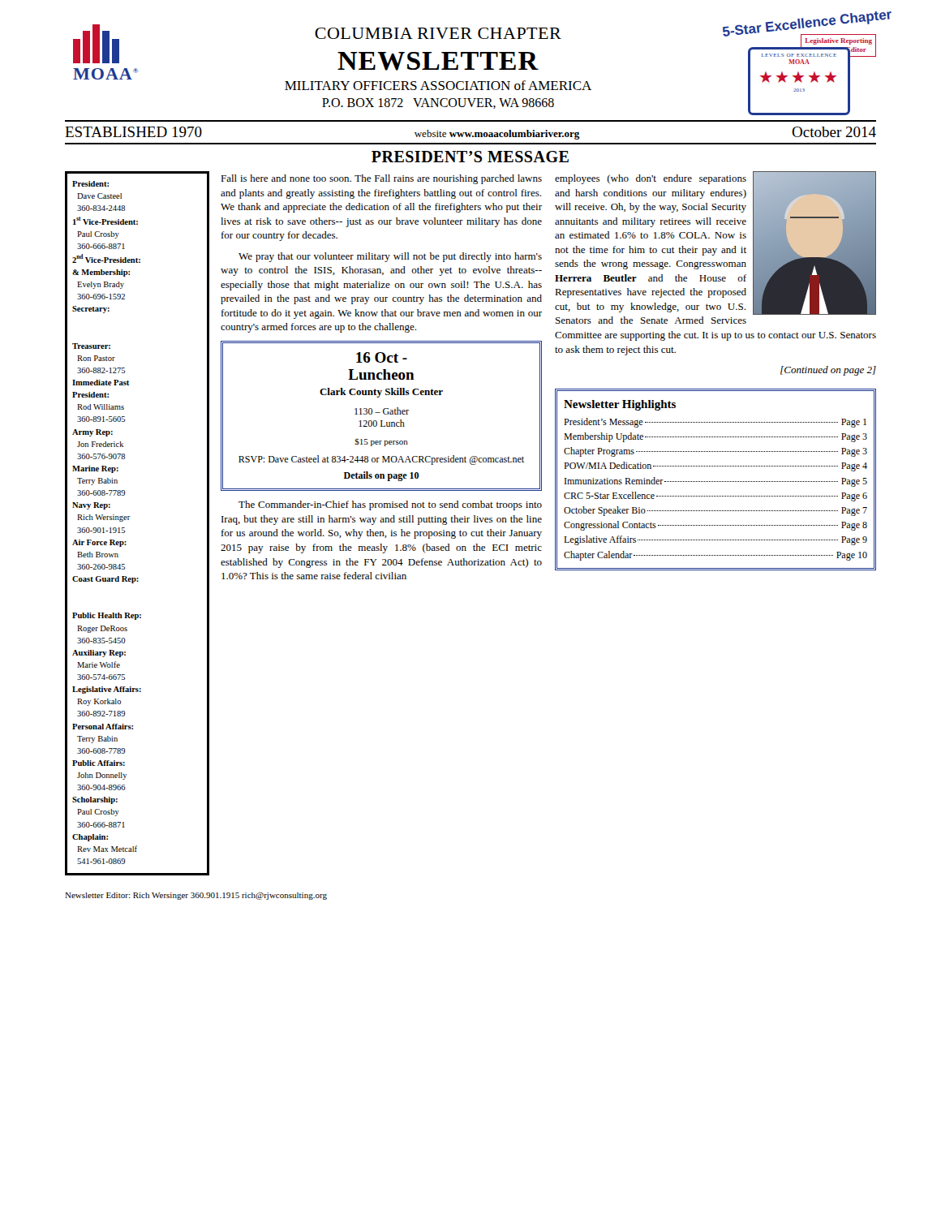MOAA®
COLUMBIA RIVER CHAPTER
NEWSLETTER
MILITARY OFFICERS ASSOCIATION of AMERICA
P.O. BOX 1872 VANCOUVER, WA 98668
5-Star Excellence Chapter
Legislative Reporting
Newsletter Editor
LEVELS OF EXCELLENCE
MOAA
★★★★★
2013
ESTABLISHED 1970
website www.moaacolumbiariver.org
October 2014
PRESIDENT’S MESSAGE
President:
Dave Casteel
360-834-2448
1st Vice-President:
Paul Crosby
360-666-8871
2nd Vice-President:
& Membership:
Evelyn Brady
360-696-1592
Secretary:
Treasurer:
Ron Pastor
360-882-1275
Immediate Past
President:
Rod Williams
360-891-5605
Army Rep:
Jon Frederick
360-576-9078
Marine Rep:
Terry Babin
360-608-7789
Navy Rep:
Rich Wersinger
360-901-1915
Air Force Rep:
Beth Brown
360-260-9845
Coast Guard Rep:
Public Health Rep:
Roger DeRoos
360-835-5450
Auxiliary Rep:
Marie Wolfe
360-574-6675
Legislative Affairs:
Roy Korkalo
360-892-7189
Personal Affairs:
Terry Babin
360-608-7789
Public Affairs:
John Donnelly
360-904-8966
Scholarship:
Paul Crosby
360-666-8871
Chaplain:
Rev Max Metcalf
541-961-0869
Fall is here and none too soon. The Fall rains are nourishing parched lawns and plants and greatly assisting the firefighters battling out of control fires. We thank and appreciate the dedication of all the firefighters who put their lives at risk to save others-- just as our brave volunteer military has done for our country for decades.
We pray that our volunteer military will not be put directly into harm's way to control the ISIS, Khorasan, and other yet to evolve threats-- especially those that might materialize on our own soil! The U.S.A. has prevailed in the past and we pray our country has the determination and fortitude to do it yet again. We know that our brave men and women in our country's armed forces are up to the challenge.
16 Oct -
Luncheon
Clark County Skills Center
1130 – Gather
1200 Lunch
$15 per person
RSVP: Dave Casteel at 834-2448 or MOAACRCpresident @comcast.net
Details on page 10
The Commander-in-Chief has promised not to send combat troops into Iraq, but they are still in harm's way and still putting their lives on the line for us around the world. So, why then, is he proposing to cut their January 2015 pay raise by from the measly 1.8% (based on the ECI metric established by Congress in the FY 2004 Defense Authorization Act) to 1.0%? This is the same raise federal civilian
employees (who don't endure separations and harsh conditions our military endures) will receive. Oh, by the way, Social Security annuitants and military retirees will receive an estimated 1.6% to 1.8% COLA. Now is not the time for him to cut their pay and it sends the wrong message. Congresswoman Herrera Beutler and the House of Representatives have rejected the proposed cut, but to my knowledge, our two U.S. Senators and the Senate Armed Services Committee are supporting the cut. It is up to us to contact our U.S. Senators to ask them to reject this cut.
[Continued on page 2]
Newsletter Highlights
President’s Message Page 1
Membership Update Page 3
Chapter Programs Page 3
POW/MIA Dedication Page 4
Immunizations Reminder Page 5
CRC 5-Star Excellence Page 6
October Speaker Bio Page 7
Congressional Contacts Page 8
Legislative Affairs Page 9
Chapter Calendar Page 10
Newsletter Editor: Rich Wersinger 360.901.1915 rich@rjwconsulting.org